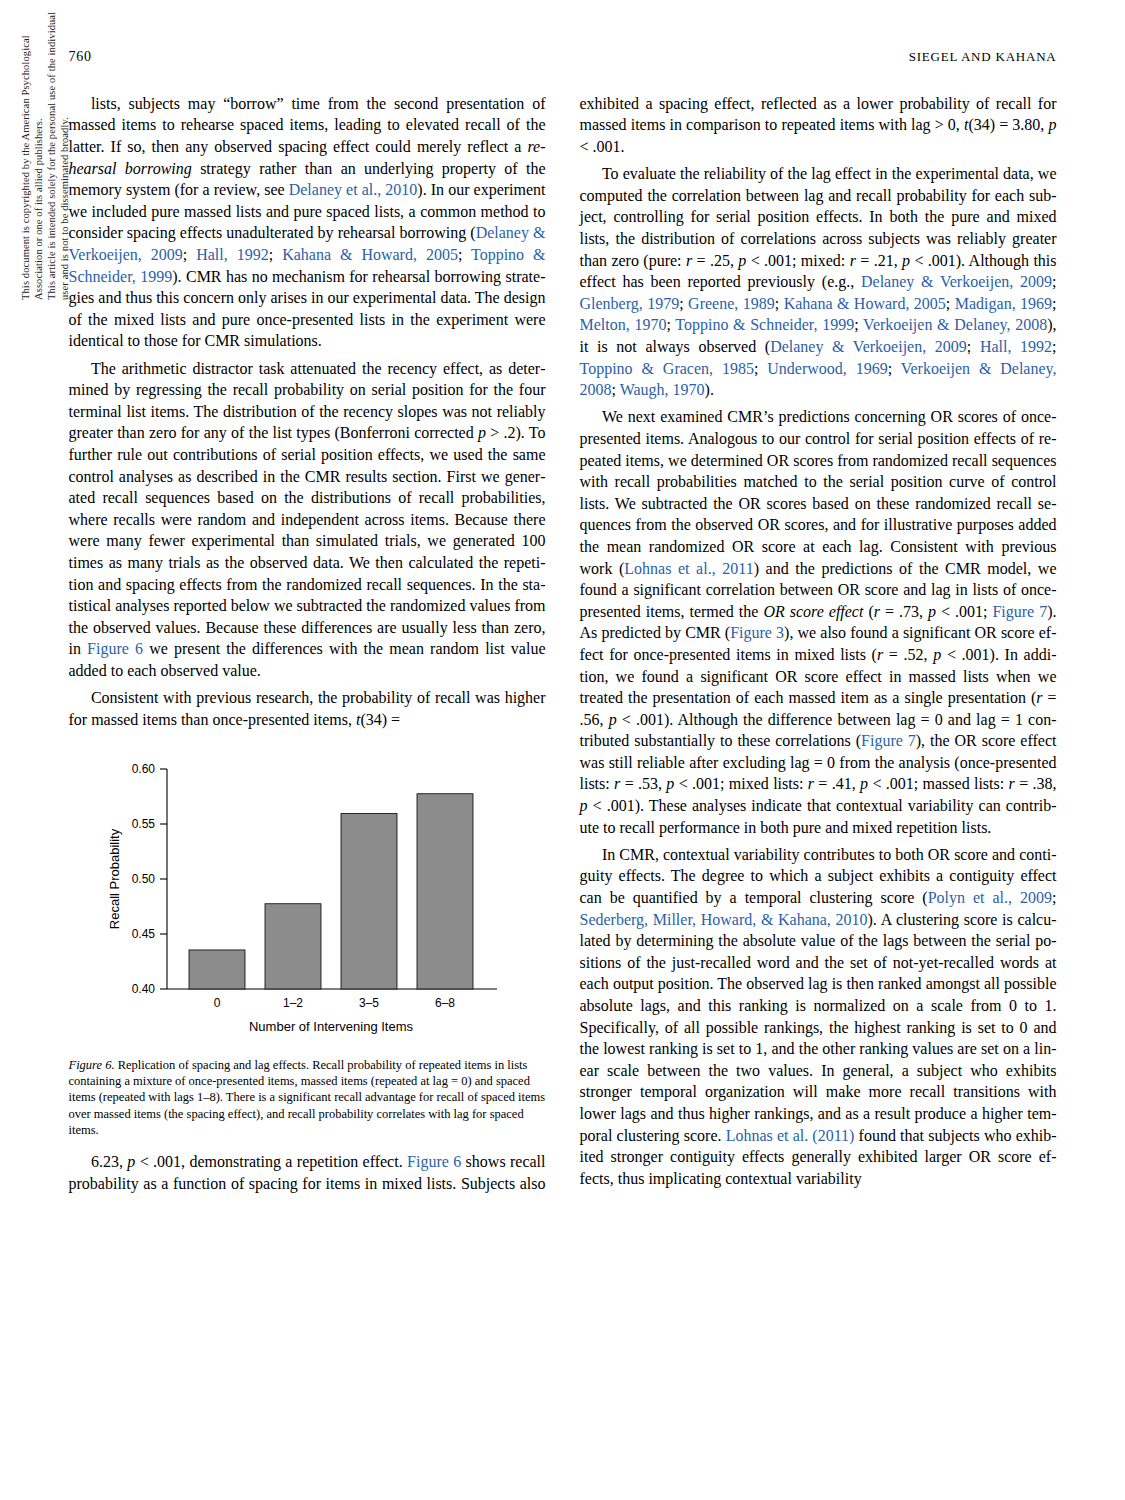This document is copyrighted by the American Psychological Association or one of its allied publishers.
This article is intended solely for the personal use of the individual user and is not to be disseminated broadly.
760 SIEGEL AND KAHANA
lists, subjects may “borrow” time from the second presentation of massed items to rehearse spaced items, leading to elevated recall of the latter. If so, then any observed spacing effect could merely reflect a rehearsal borrowing strategy rather than an underlying property of the memory system (for a review, see Delaney et al., 2010). In our experiment we included pure massed lists and pure spaced lists, a common method to consider spacing effects unadulterated by rehearsal borrowing (Delaney & Verkoeijen, 2009; Hall, 1992; Kahana & Howard, 2005; Toppino & Schneider, 1999). CMR has no mechanism for rehearsal borrowing strategies and thus this concern only arises in our experimental data. The design of the mixed lists and pure once-presented lists in the experiment were identical to those for CMR simulations.
The arithmetic distractor task attenuated the recency effect, as determined by regressing the recall probability on serial position for the four terminal list items. The distribution of the recency slopes was not reliably greater than zero for any of the list types (Bonferroni corrected p > .2). To further rule out contributions of serial position effects, we used the same control analyses as described in the CMR results section. First we generated recall sequences based on the distributions of recall probabilities, where recalls were random and independent across items. Because there were many fewer experimental than simulated trials, we generated 100 times as many trials as the observed data. We then calculated the repetition and spacing effects from the randomized recall sequences. In the statistical analyses reported below we subtracted the randomized values from the observed values. Because these differences are usually less than zero, in Figure 6 we present the differences with the mean random list value added to each observed value.
Consistent with previous research, the probability of recall was higher for massed items than once-presented items, t(34) =
0.40 0.45 0.50 0.55 0.60 0 1–2 3–5 6–8 Number of Intervening Items Recall Probability
Figure 6. Replication of spacing and lag effects. Recall probability of repeated items in lists containing a mixture of once-presented items, massed items (repeated at lag = 0) and spaced items (repeated with lags 1–8). There is a significant recall advantage for recall of spaced items over massed items (the spacing effect), and recall probability correlates with lag for spaced items.
6.23, p < .001, demonstrating a repetition effect. Figure 6 shows recall probability as a function of spacing for items in mixed lists. Subjects also exhibited a spacing effect, reflected as a lower probability of recall for massed items in comparison to repeated items with lag > 0, t(34) = 3.80, p < .001.
To evaluate the reliability of the lag effect in the experimental data, we computed the correlation between lag and recall probability for each subject, controlling for serial position effects. In both the pure and mixed lists, the distribution of correlations across subjects was reliably greater than zero (pure: r = .25, p < .001; mixed: r = .21, p < .001). Although this effect has been reported previously (e.g., Delaney & Verkoeijen, 2009; Glenberg, 1979; Greene, 1989; Kahana & Howard, 2005; Madigan, 1969; Melton, 1970; Toppino & Schneider, 1999; Verkoeijen & Delaney, 2008), it is not always observed (Delaney & Verkoeijen, 2009; Hall, 1992; Toppino & Gracen, 1985; Underwood, 1969; Verkoeijen & Delaney, 2008; Waugh, 1970).
We next examined CMR’s predictions concerning OR scores of once-presented items. Analogous to our control for serial position effects of repeated items, we determined OR scores from randomized recall sequences with recall probabilities matched to the serial position curve of control lists. We subtracted the OR scores based on these randomized recall sequences from the observed OR scores, and for illustrative purposes added the mean randomized OR score at each lag. Consistent with previous work (Lohnas et al., 2011) and the predictions of the CMR model, we found a significant correlation between OR score and lag in lists of once-presented items, termed the OR score effect (r = .73, p < .001; Figure 7). As predicted by CMR (Figure 3), we also found a significant OR score effect for once-presented items in mixed lists (r = .52, p < .001). In addition, we found a significant OR score effect in massed lists when we treated the presentation of each massed item as a single presentation (r = .56, p < .001). Although the difference between lag = 0 and lag = 1 contributed substantially to these correlations (Figure 7), the OR score effect was still reliable after excluding lag = 0 from the analysis (once-presented lists: r = .53, p < .001; mixed lists: r = .41, p < .001; massed lists: r = .38, p < .001). These analyses indicate that contextual variability can contribute to recall performance in both pure and mixed repetition lists.
In CMR, contextual variability contributes to both OR score and contiguity effects. The degree to which a subject exhibits a contiguity effect can be quantified by a temporal clustering score (Polyn et al., 2009; Sederberg, Miller, Howard, & Kahana, 2010). A clustering score is calculated by determining the absolute value of the lags between the serial positions of the just-recalled word and the set of not-yet-recalled words at each output position. The observed lag is then ranked amongst all possible absolute lags, and this ranking is normalized on a scale from 0 to 1. Specifically, of all possible rankings, the highest ranking is set to 0 and the lowest ranking is set to 1, and the other ranking values are set on a linear scale between the two values. In general, a subject who exhibits stronger temporal organization will make more recall transitions with lower lags and thus higher rankings, and as a result produce a higher temporal clustering score. Lohnas et al. (2011) found that subjects who exhibited stronger contiguity effects generally exhibited larger OR score effects, thus implicating contextual variability